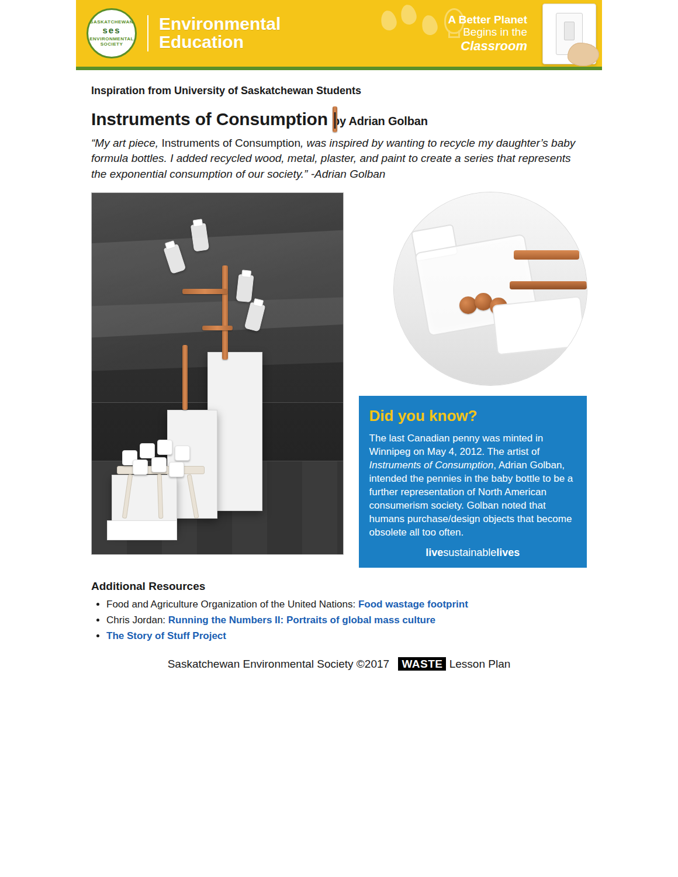SASKATCHEWAN ses ENVIRONMENTAL SOCIETY
Environmental
Education
A Better Planet
Begins in the
Classroom
Inspiration from University of Saskatchewan Students
Instruments of Consumption | by Adrian Golban
“My art piece, Instruments of Consumption, was inspired by wanting to recycle my daughter’s baby formula bottles. I added recycled wood, metal, plaster, and paint to create a series that represents the exponential consumption of our society.” -Adrian Golban
Did you know?
The last Canadian penny was minted in Winnipeg on May 4, 2012. The artist of Instruments of Consumption, Adrian Golban, intended the pennies in the baby bottle to be a further representation of North American consumerism society. Golban noted that humans purchase/design objects that become obsolete all too often.
live sustainable lives
Additional Resources
Food and Agriculture Organization of the United Nations: Food wastage footprint
Chris Jordan: Running the Numbers II: Portraits of global mass culture
The Story of Stuff Project
Saskatchewan Environmental Society ©2017 WASTE Lesson Plan